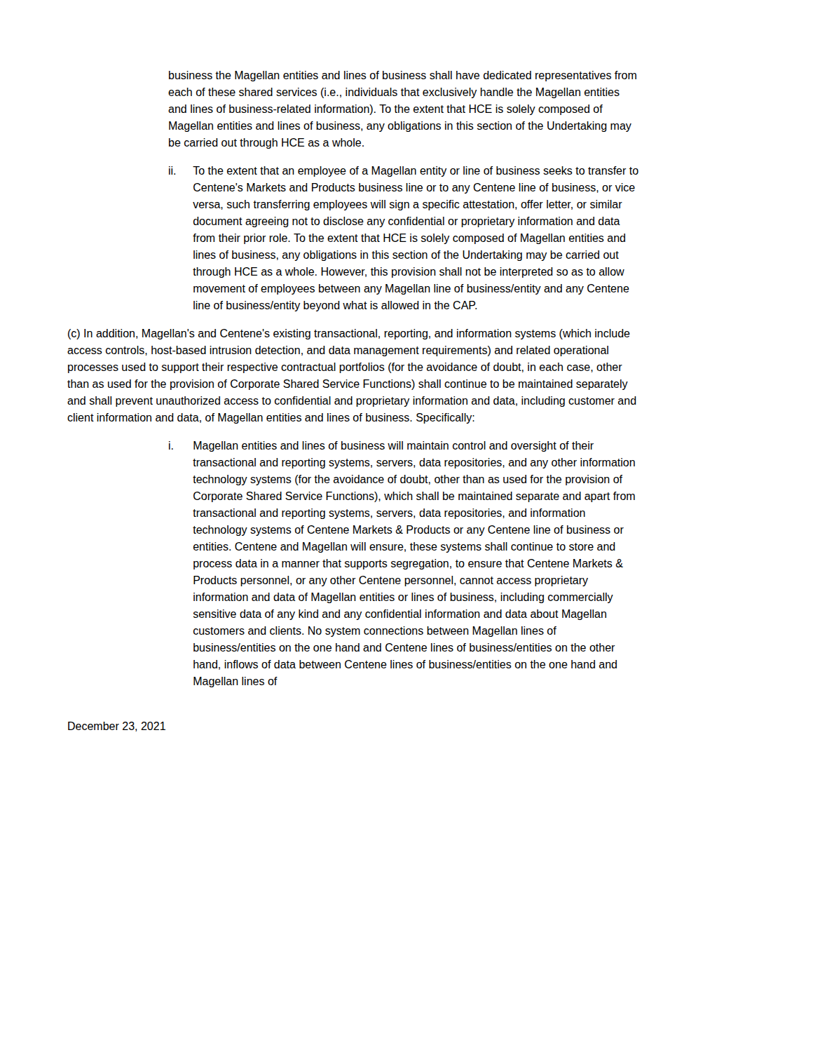business the Magellan entities and lines of business shall have dedicated representatives from each of these shared services (i.e., individuals that exclusively handle the Magellan entities and lines of business-related information). To the extent that HCE is solely composed of Magellan entities and lines of business, any obligations in this section of the Undertaking may be carried out through HCE as a whole.
ii.
To the extent that an employee of a Magellan entity or line of business seeks to transfer to Centene's Markets and Products business line or to any Centene line of business, or vice versa, such transferring employees will sign a specific attestation, offer letter, or similar document agreeing not to disclose any confidential or proprietary information and data from their prior role. To the extent that HCE is solely composed of Magellan entities and lines of business, any obligations in this section of the Undertaking may be carried out through HCE as a whole. However, this provision shall not be interpreted so as to allow movement of employees between any Magellan line of business/entity and any Centene line of business/entity beyond what is allowed in the CAP.
(c) In addition, Magellan's and Centene's existing transactional, reporting, and information systems (which include access controls, host-based intrusion detection, and data management requirements) and related operational processes used to support their respective contractual portfolios (for the avoidance of doubt, in each case, other than as used for the provision of Corporate Shared Service Functions) shall continue to be maintained separately and shall prevent unauthorized access to confidential and proprietary information and data, including customer and client information and data, of Magellan entities and lines of business. Specifically:
i.
Magellan entities and lines of business will maintain control and oversight of their transactional and reporting systems, servers, data repositories, and any other information technology systems (for the avoidance of doubt, other than as used for the provision of Corporate Shared Service Functions), which shall be maintained separate and apart from transactional and reporting systems, servers, data repositories, and information technology systems of Centene Markets & Products or any Centene line of business or entities. Centene and Magellan will ensure, these systems shall continue to store and process data in a manner that supports segregation, to ensure that Centene Markets & Products personnel, or any other Centene personnel, cannot access proprietary information and data of Magellan entities or lines of business, including commercially sensitive data of any kind and any confidential information and data about Magellan customers and clients. No system connections between Magellan lines of business/entities on the one hand and Centene lines of business/entities on the other hand, inflows of data between Centene lines of business/entities on the one hand and Magellan lines of
December 23, 2021